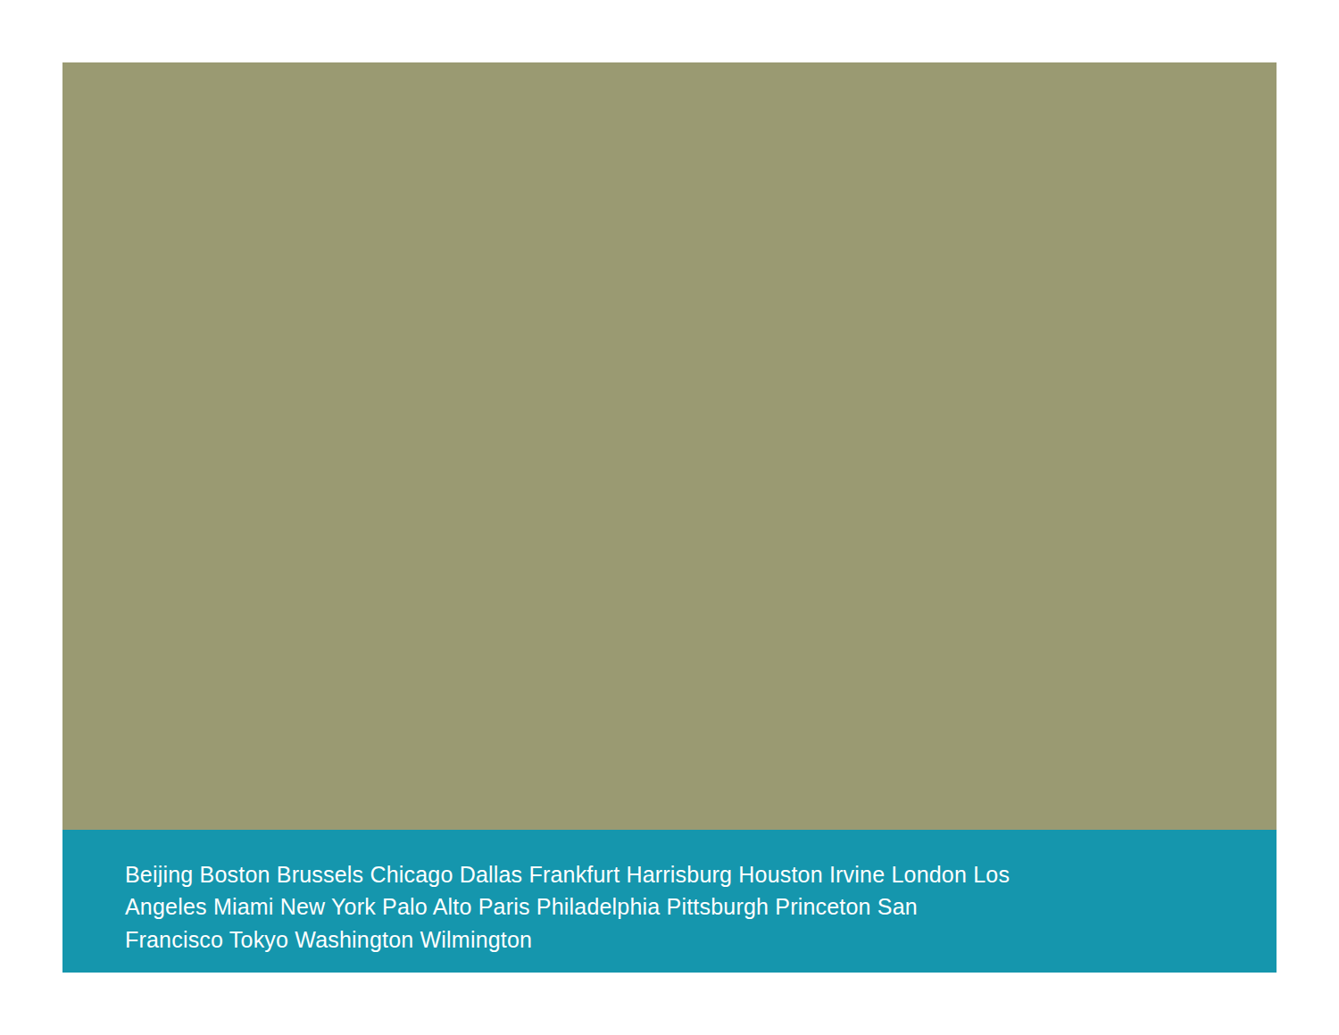international presence
Beijing Boston Brussels Chicago Dallas Frankfurt Harrisburg Houston Irvine London Los Angeles Miami New York Palo Alto Paris Philadelphia Pittsburgh Princeton San Francisco Tokyo Washington Wilmington